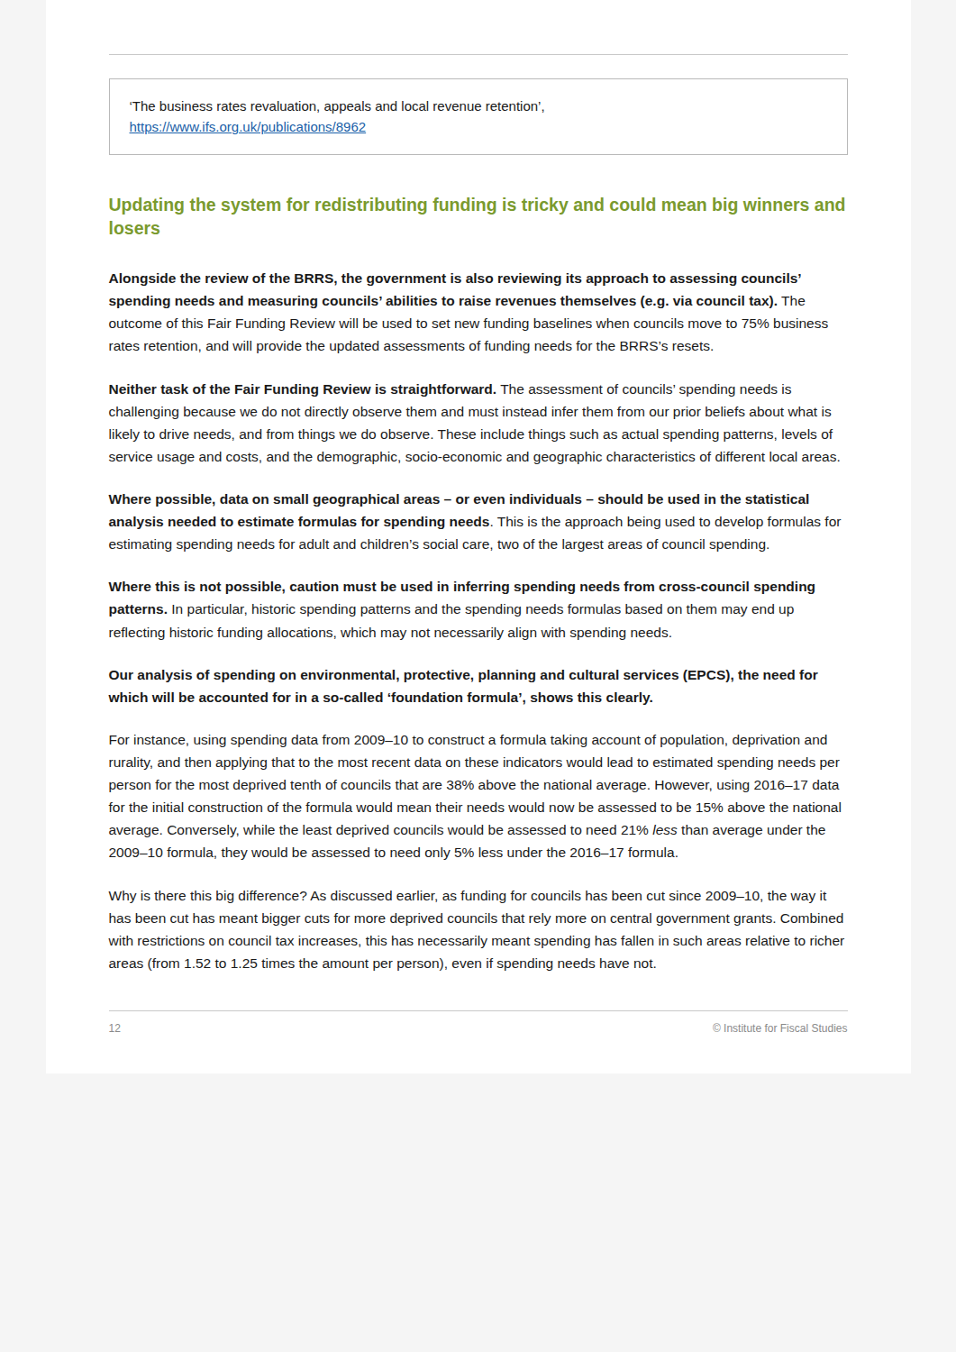‘The business rates revaluation, appeals and local revenue retention’,
https://www.ifs.org.uk/publications/8962
Updating the system for redistributing funding is tricky and could mean big winners and losers
Alongside the review of the BRRS, the government is also reviewing its approach to assessing councils’ spending needs and measuring councils’ abilities to raise revenues themselves (e.g. via council tax). The outcome of this Fair Funding Review will be used to set new funding baselines when councils move to 75% business rates retention, and will provide the updated assessments of funding needs for the BRRS’s resets.
Neither task of the Fair Funding Review is straightforward. The assessment of councils’ spending needs is challenging because we do not directly observe them and must instead infer them from our prior beliefs about what is likely to drive needs, and from things we do observe. These include things such as actual spending patterns, levels of service usage and costs, and the demographic, socio-economic and geographic characteristics of different local areas.
Where possible, data on small geographical areas – or even individuals – should be used in the statistical analysis needed to estimate formulas for spending needs. This is the approach being used to develop formulas for estimating spending needs for adult and children’s social care, two of the largest areas of council spending.
Where this is not possible, caution must be used in inferring spending needs from cross-council spending patterns. In particular, historic spending patterns and the spending needs formulas based on them may end up reflecting historic funding allocations, which may not necessarily align with spending needs.
Our analysis of spending on environmental, protective, planning and cultural services (EPCS), the need for which will be accounted for in a so-called ‘foundation formula’, shows this clearly.
For instance, using spending data from 2009–10 to construct a formula taking account of population, deprivation and rurality, and then applying that to the most recent data on these indicators would lead to estimated spending needs per person for the most deprived tenth of councils that are 38% above the national average. However, using 2016–17 data for the initial construction of the formula would mean their needs would now be assessed to be 15% above the national average. Conversely, while the least deprived councils would be assessed to need 21% less than average under the 2009–10 formula, they would be assessed to need only 5% less under the 2016–17 formula.
Why is there this big difference? As discussed earlier, as funding for councils has been cut since 2009–10, the way it has been cut has meant bigger cuts for more deprived councils that rely more on central government grants. Combined with restrictions on council tax increases, this has necessarily meant spending has fallen in such areas relative to richer areas (from 1.52 to 1.25 times the amount per person), even if spending needs have not.
12
© Institute for Fiscal Studies